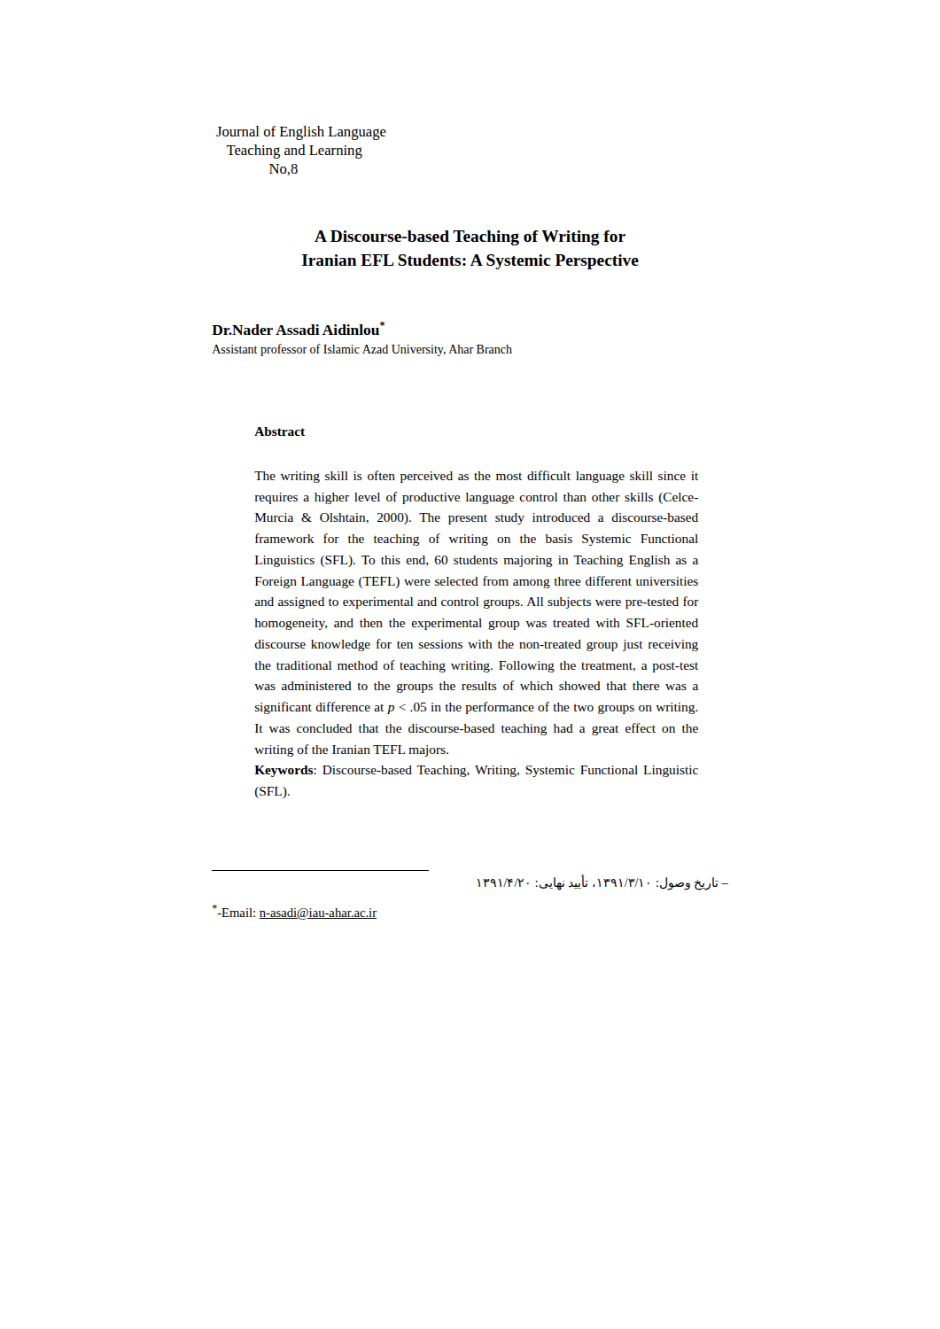Journal of English Language
Teaching and Learning
No,8
A Discourse-based Teaching of Writing for
Iranian EFL Students: A Systemic Perspective
Dr.Nader Assadi Aidinlou*
Assistant professor of Islamic Azad University, Ahar Branch
Abstract
The writing skill is often perceived as the most difficult language skill since it requires a higher level of productive language control than other skills (Celce-Murcia & Olshtain, 2000). The present study introduced a discourse-based framework for the teaching of writing on the basis Systemic Functional Linguistics (SFL). To this end, 60 students majoring in Teaching English as a Foreign Language (TEFL) were selected from among three different universities and assigned to experimental and control groups. All subjects were pre-tested for homogeneity, and then the experimental group was treated with SFL-oriented discourse knowledge for ten sessions with the non-treated group just receiving the traditional method of teaching writing. Following the treatment, a post-test was administered to the groups the results of which showed that there was a significant difference at p < .05 in the performance of the two groups on writing. It was concluded that the discourse-based teaching had a great effect on the writing of the Iranian TEFL majors.
Keywords: Discourse-based Teaching, Writing, Systemic Functional Linguistic (SFL).
– تاریخ وصول: ۱۳۹۱/۳/۱۰، تأیید نهایی: ۱۳۹۱/۴/۲۰
*-Email: n-asadi@iau-ahar.ac.ir